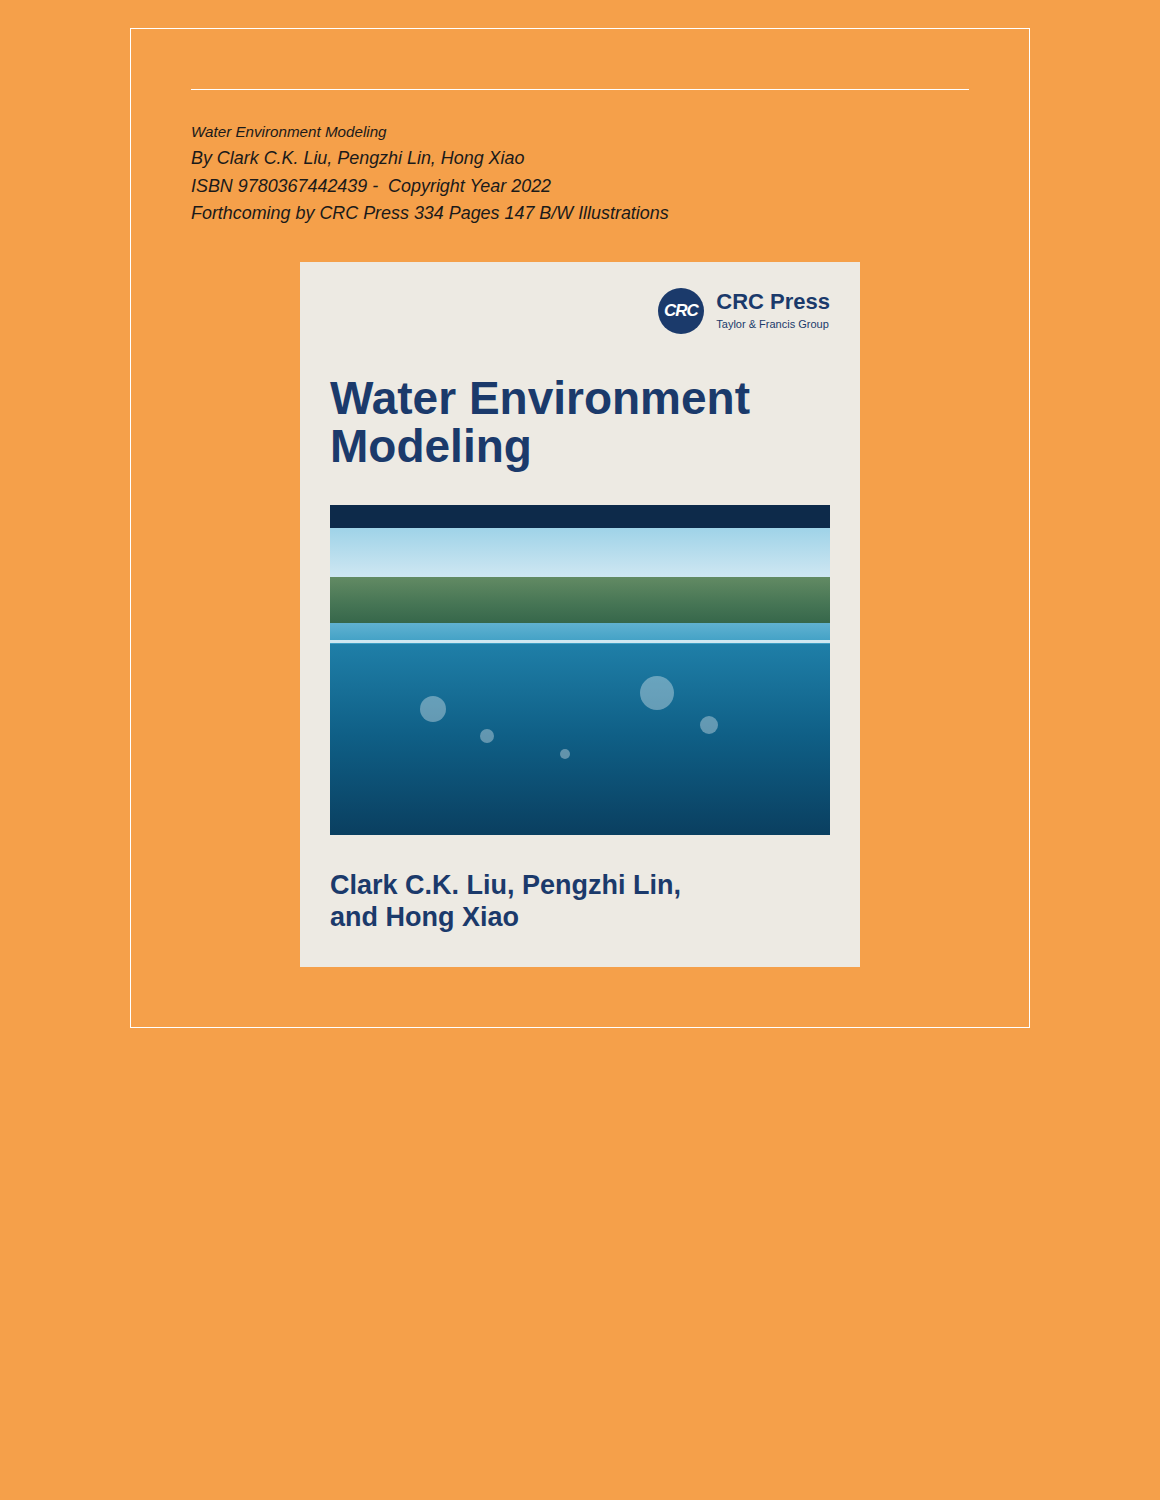Water Environment Modeling
By Clark C.K. Liu, Pengzhi Lin, Hong Xiao
ISBN 9780367442439 - Copyright Year 2022
Forthcoming by CRC Press 334 Pages 147 B/W Illustrations
CRC CRC Press
Taylor & Francis Group
Water Environment
Modeling
Clark C.K. Liu, Pengzhi Lin,
and Hong Xiao